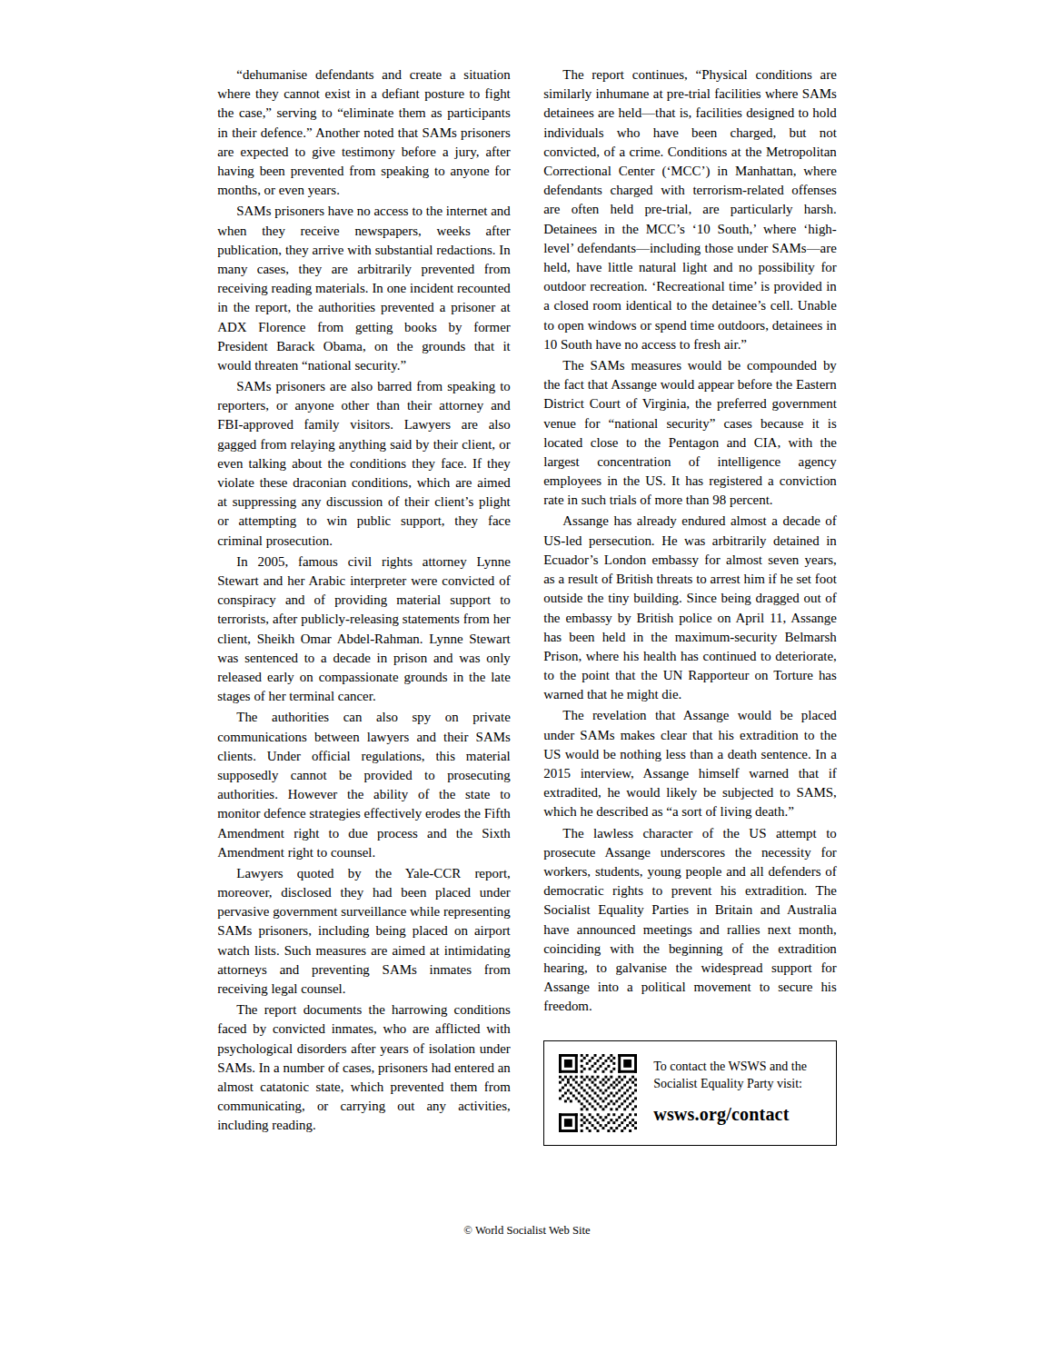“dehumanise defendants and create a situation where they cannot exist in a defiant posture to fight the case,” serving to “eliminate them as participants in their defence.” Another noted that SAMs prisoners are expected to give testimony before a jury, after having been prevented from speaking to anyone for months, or even years.
SAMs prisoners have no access to the internet and when they receive newspapers, weeks after publication, they arrive with substantial redactions. In many cases, they are arbitrarily prevented from receiving reading materials. In one incident recounted in the report, the authorities prevented a prisoner at ADX Florence from getting books by former President Barack Obama, on the grounds that it would threaten “national security.”
SAMs prisoners are also barred from speaking to reporters, or anyone other than their attorney and FBI-approved family visitors. Lawyers are also gagged from relaying anything said by their client, or even talking about the conditions they face. If they violate these draconian conditions, which are aimed at suppressing any discussion of their client’s plight or attempting to win public support, they face criminal prosecution.
In 2005, famous civil rights attorney Lynne Stewart and her Arabic interpreter were convicted of conspiracy and of providing material support to terrorists, after publicly-releasing statements from her client, Sheikh Omar Abdel-Rahman. Lynne Stewart was sentenced to a decade in prison and was only released early on compassionate grounds in the late stages of her terminal cancer.
The authorities can also spy on private communications between lawyers and their SAMs clients. Under official regulations, this material supposedly cannot be provided to prosecuting authorities. However the ability of the state to monitor defence strategies effectively erodes the Fifth Amendment right to due process and the Sixth Amendment right to counsel.
Lawyers quoted by the Yale-CCR report, moreover, disclosed they had been placed under pervasive government surveillance while representing SAMs prisoners, including being placed on airport watch lists. Such measures are aimed at intimidating attorneys and preventing SAMs inmates from receiving legal counsel.
The report documents the harrowing conditions faced by convicted inmates, who are afflicted with psychological disorders after years of isolation under SAMs. In a number of cases, prisoners had entered an almost catatonic state, which prevented them from communicating, or carrying out any activities, including reading.
The report continues, “Physical conditions are similarly inhumane at pre-trial facilities where SAMs detainees are held—that is, facilities designed to hold individuals who have been charged, but not convicted, of a crime. Conditions at the Metropolitan Correctional Center (‘MCC’) in Manhattan, where defendants charged with terrorism-related offenses are often held pre-trial, are particularly harsh. Detainees in the MCC’s ‘10 South,’ where ‘high-level’ defendants—including those under SAMs—are held, have little natural light and no possibility for outdoor recreation. ‘Recreational time’ is provided in a closed room identical to the detainee’s cell. Unable to open windows or spend time outdoors, detainees in 10 South have no access to fresh air.”
The SAMs measures would be compounded by the fact that Assange would appear before the Eastern District Court of Virginia, the preferred government venue for “national security” cases because it is located close to the Pentagon and CIA, with the largest concentration of intelligence agency employees in the US. It has registered a conviction rate in such trials of more than 98 percent.
Assange has already endured almost a decade of US-led persecution. He was arbitrarily detained in Ecuador’s London embassy for almost seven years, as a result of British threats to arrest him if he set foot outside the tiny building. Since being dragged out of the embassy by British police on April 11, Assange has been held in the maximum-security Belmarsh Prison, where his health has continued to deteriorate, to the point that the UN Rapporteur on Torture has warned that he might die.
The revelation that Assange would be placed under SAMs makes clear that his extradition to the US would be nothing less than a death sentence. In a 2015 interview, Assange himself warned that if extradited, he would likely be subjected to SAMS, which he described as “a sort of living death.”
The lawless character of the US attempt to prosecute Assange underscores the necessity for workers, students, young people and all defenders of democratic rights to prevent his extradition. The Socialist Equality Parties in Britain and Australia have announced meetings and rallies next month, coinciding with the beginning of the extradition hearing, to galvanise the widespread support for Assange into a political movement to secure his freedom.
To contact the WSWS and the
Socialist Equality Party visit: wsws.org/contact
© World Socialist Web Site